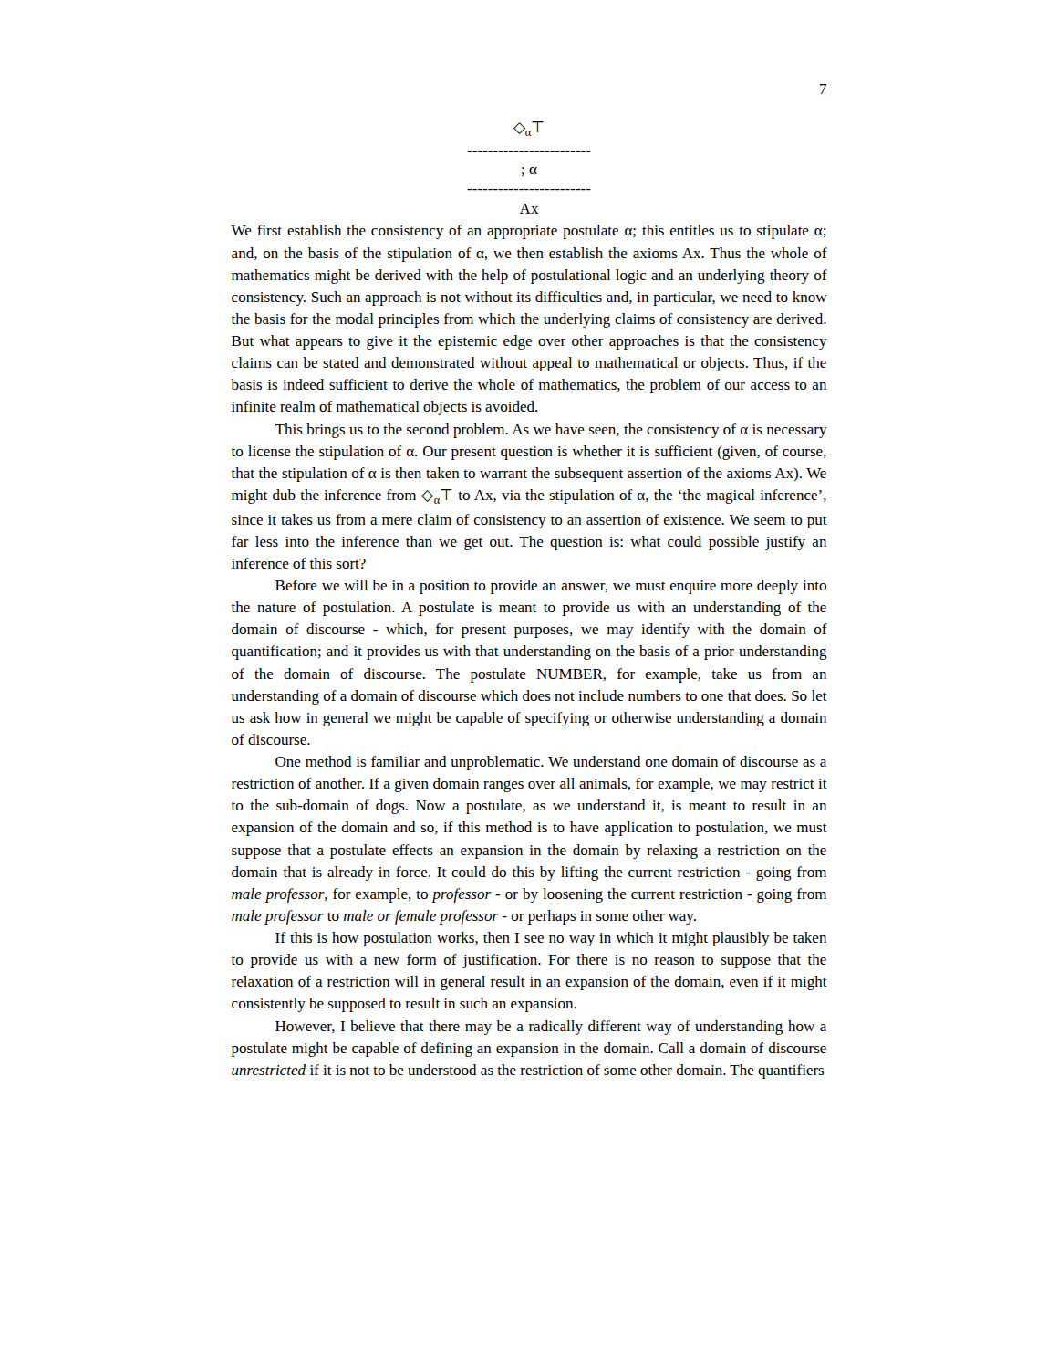7
◇α⊤
------------------------
; α
------------------------
Ax
We first establish the consistency of an appropriate postulate α; this entitles us to stipulate α; and, on the basis of the stipulation of α, we then establish the axioms Ax. Thus the whole of mathematics might be derived with the help of postulational logic and an underlying theory of consistency. Such an approach is not without its difficulties and, in particular, we need to know the basis for the modal principles from which the underlying claims of consistency are derived. But what appears to give it the epistemic edge over other approaches is that the consistency claims can be stated and demonstrated without appeal to mathematical or objects. Thus, if the basis is indeed sufficient to derive the whole of mathematics, the problem of our access to an infinite realm of mathematical objects is avoided.
This brings us to the second problem. As we have seen, the consistency of α is necessary to license the stipulation of α. Our present question is whether it is sufficient (given, of course, that the stipulation of α is then taken to warrant the subsequent assertion of the axioms Ax). We might dub the inference from ◇α⊤ to Ax, via the stipulation of α, the ‘the magical inference’, since it takes us from a mere claim of consistency to an assertion of existence. We seem to put far less into the inference than we get out. The question is: what could possible justify an inference of this sort?
Before we will be in a position to provide an answer, we must enquire more deeply into the nature of postulation. A postulate is meant to provide us with an understanding of the domain of discourse - which, for present purposes, we may identify with the domain of quantification; and it provides us with that understanding on the basis of a prior understanding of the domain of discourse. The postulate NUMBER, for example, take us from an understanding of a domain of discourse which does not include numbers to one that does. So let us ask how in general we might be capable of specifying or otherwise understanding a domain of discourse.
One method is familiar and unproblematic. We understand one domain of discourse as a restriction of another. If a given domain ranges over all animals, for example, we may restrict it to the sub-domain of dogs. Now a postulate, as we understand it, is meant to result in an expansion of the domain and so, if this method is to have application to postulation, we must suppose that a postulate effects an expansion in the domain by relaxing a restriction on the domain that is already in force. It could do this by lifting the current restriction - going from male professor, for example, to professor - or by loosening the current restriction - going from male professor to male or female professor - or perhaps in some other way.
If this is how postulation works, then I see no way in which it might plausibly be taken to provide us with a new form of justification. For there is no reason to suppose that the relaxation of a restriction will in general result in an expansion of the domain, even if it might consistently be supposed to result in such an expansion.
However, I believe that there may be a radically different way of understanding how a postulate might be capable of defining an expansion in the domain. Call a domain of discourse unrestricted if it is not to be understood as the restriction of some other domain. The quantifiers